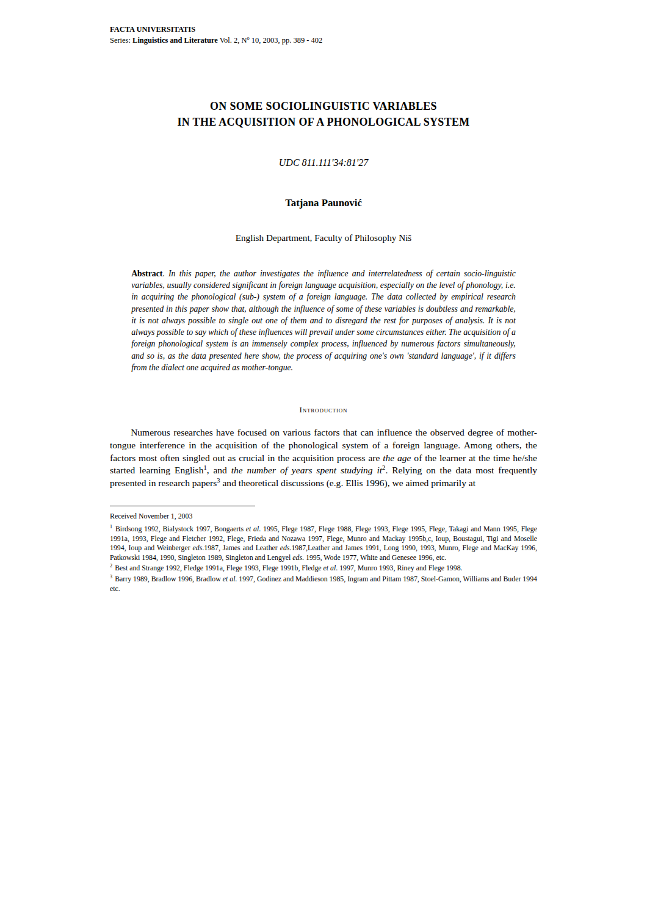FACTA UNIVERSITATIS
Series: Linguistics and Literature Vol. 2, No 10, 2003, pp. 389 - 402
On Some Sociolinguistic Variables
in the Acquisition of a Phonological System
UDC 811.111'34:81'27
Tatjana Paunović
English Department, Faculty of Philosophy Niš
Abstract. In this paper, the author investigates the influence and interrelatedness of certain socio-linguistic variables, usually considered significant in foreign language acquisition, especially on the level of phonology, i.e. in acquiring the phonological (sub-) system of a foreign language. The data collected by empirical research presented in this paper show that, although the influence of some of these variables is doubtless and remarkable, it is not always possible to single out one of them and to disregard the rest for purposes of analysis. It is not always possible to say which of these influences will prevail under some circumstances either. The acquisition of a foreign phonological system is an immensely complex process, influenced by numerous factors simultaneously, and so is, as the data presented here show, the process of acquiring one's own 'standard language', if it differs from the dialect one acquired as mother-tongue.
Introduction
Numerous researches have focused on various factors that can influence the observed degree of mother-tongue interference in the acquisition of the phonological system of a foreign language. Among others, the factors most often singled out as crucial in the acquisition process are the age of the learner at the time he/she started learning English1, and the number of years spent studying it2. Relying on the data most frequently presented in research papers3 and theoretical discussions (e.g. Ellis 1996), we aimed primarily at
Received November 1, 2003
1 Birdsong 1992, Bialystock 1997, Bongaerts et al. 1995, Flege 1987, Flege 1988, Flege 1993, Flege 1995, Flege, Takagi and Mann 1995, Flege 1991a, 1993, Flege and Fletcher 1992, Flege, Frieda and Nozawa 1997, Flege, Munro and Mackay 1995b,c, Ioup, Boustagui, Tigi and Moselle 1994, Ioup and Weinberger eds.1987, James and Leather eds. 1987,Leather and James 1991, Long 1990, 1993, Munro, Flege and MacKay 1996, Patkowski 1984, 1990, Singleton 1989, Singleton and Lengyel eds. 1995, Wode 1977, White and Genesee 1996, etc.
2 Best and Strange 1992, Fledge 1991a, Flege 1993, Flege 1991b, Fledge et al. 1997, Munro 1993, Riney and Flege 1998.
3 Barry 1989, Bradlow 1996, Bradlow et al. 1997, Godinez and Maddieson 1985, Ingram and Pittam 1987, Stoel-Gamon, Williams and Buder 1994 etc.